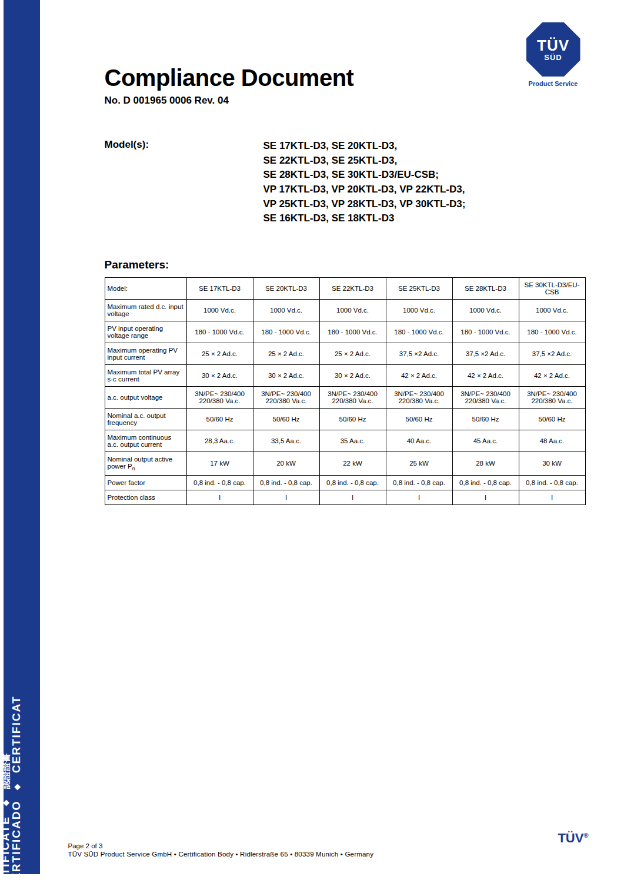ZERTIFIKAT ◆ CERTIFICATE ◆ 認證證書
CEPTИФИКАТ ◆ CERTIFICADO ◆ CERTIFICAT
TÜV
SÜD
Product Service
Compliance Document
No. D 001965 0006 Rev. 04
Model(s):
SE 17KTL-D3, SE 20KTL-D3,
SE 22KTL-D3, SE 25KTL-D3,
SE 28KTL-D3, SE 30KTL-D3/EU-CSB;
VP 17KTL-D3, VP 20KTL-D3, VP 22KTL-D3,
VP 25KTL-D3, VP 28KTL-D3, VP 30KTL-D3;
SE 16KTL-D3, SE 18KTL-D3
Parameters:
| Model: | SE 17KTL-D3 | SE 20KTL-D3 | SE 22KTL-D3 | SE 25KTL-D3 | SE 28KTL-D3 | SE 30KTL-D3/EU-CSB |
| Maximum rated d.c. input voltage | 1000 Vd.c. | 1000 Vd.c. | 1000 Vd.c. | 1000 Vd.c. | 1000 Vd.c. | 1000 Vd.c. |
| PV input operating voltage range | 180 - 1000 Vd.c. | 180 - 1000 Vd.c. | 180 - 1000 Vd.c. | 180 - 1000 Vd.c. | 180 - 1000 Vd.c. | 180 - 1000 Vd.c. |
| Maximum operating PV input current | 25 × 2 Ad.c. | 25 × 2 Ad.c. | 25 × 2 Ad.c. | 37,5 ×2 Ad.c. | 37,5 ×2 Ad.c. | 37,5 ×2 Ad.c. |
| Maximum total PV array s-c current | 30 × 2 Ad.c. | 30 × 2 Ad.c. | 30 × 2 Ad.c. | 42 × 2 Ad.c. | 42 × 2 Ad.c. | 42 × 2 Ad.c. |
| a.c. output voltage | 3N/PE~ 230/400 220/380 Va.c. | 3N/PE~ 230/400 220/380 Va.c. | 3N/PE~ 230/400 220/380 Va.c. | 3N/PE~ 230/400 220/380 Va.c. | 3N/PE~ 230/400 220/380 Va.c. | 3N/PE~ 230/400 220/380 Va.c. |
| Nominal a.c. output frequency | 50/60 Hz | 50/60 Hz | 50/60 Hz | 50/60 Hz | 50/60 Hz | 50/60 Hz |
| Maximum continuous a.c. output current | 28,3 Aa.c. | 33,5 Aa.c. | 35 Aa.c. | 40 Aa.c. | 45 Aa.c. | 48 Aa.c. |
| Nominal output active power P n | 17 kW | 20 kW | 22 kW | 25 kW | 28 kW | 30 kW |
| Power factor | 0,8 ind. - 0,8 cap. | 0,8 ind. - 0,8 cap. | 0,8 ind. - 0,8 cap. | 0,8 ind. - 0,8 cap. | 0,8 ind. - 0,8 cap. | 0,8 ind. - 0,8 cap. |
| Protection class | I | I | I | I | I | I |
TÜV®
Page 2 of 3
TÜV SÜD Product Service GmbH • Certification Body • Ridlerstraße 65 • 80339 Munich • Germany